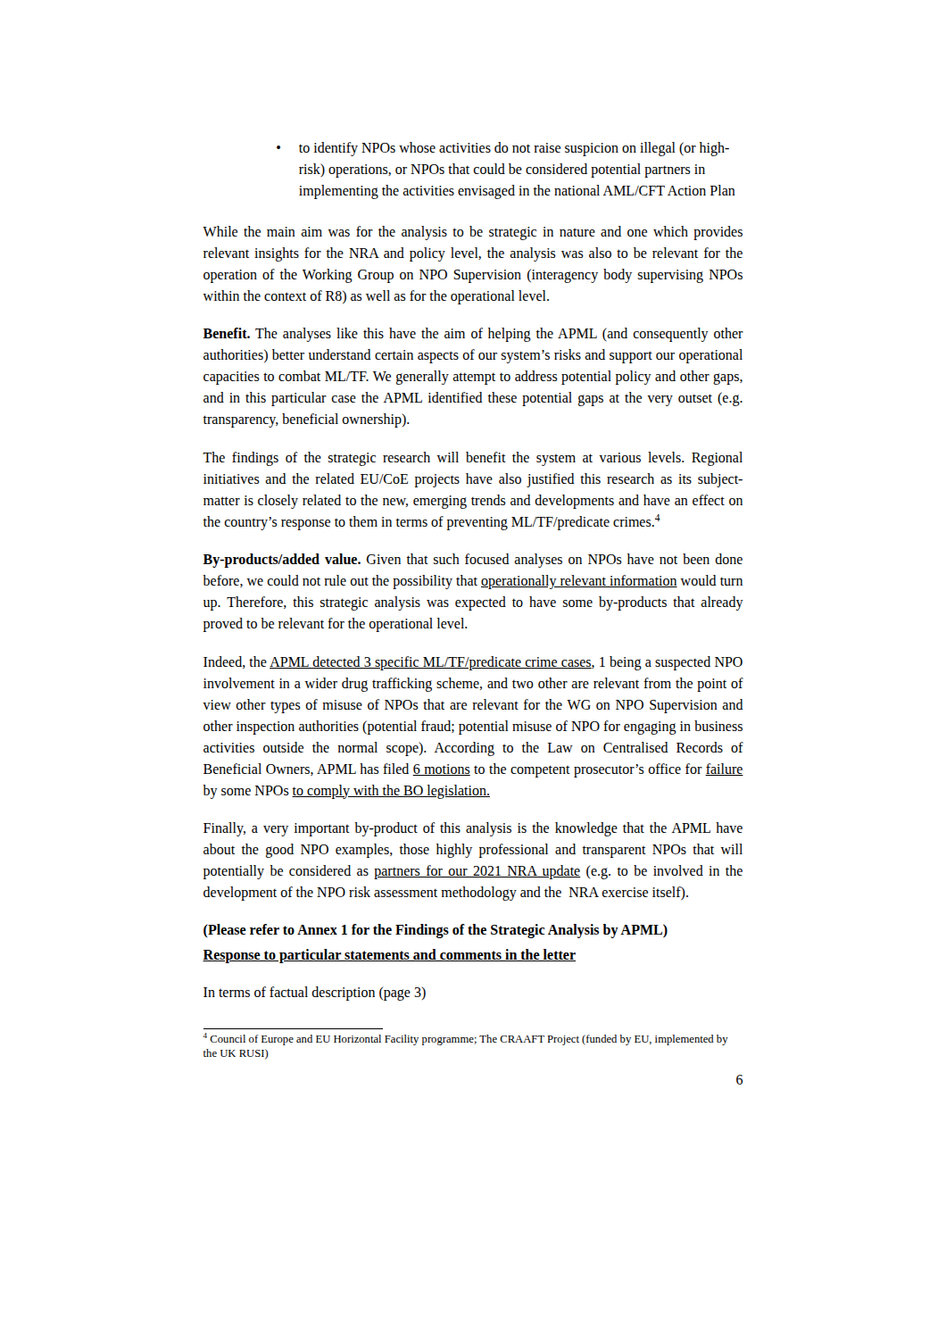•
to identify NPOs whose activities do not raise suspicion on illegal (or high-risk) operations, or NPOs that could be considered potential partners in implementing the activities envisaged in the national AML/CFT Action Plan
While the main aim was for the analysis to be strategic in nature and one which provides relevant insights for the NRA and policy level, the analysis was also to be relevant for the operation of the Working Group on NPO Supervision (interagency body supervising NPOs within the context of R8) as well as for the operational level.
Benefit. The analyses like this have the aim of helping the APML (and consequently other authorities) better understand certain aspects of our system’s risks and support our operational capacities to combat ML/TF. We generally attempt to address potential policy and other gaps, and in this particular case the APML identified these potential gaps at the very outset (e.g. transparency, beneficial ownership).
The findings of the strategic research will benefit the system at various levels. Regional initiatives and the related EU/CoE projects have also justified this research as its subject-matter is closely related to the new, emerging trends and developments and have an effect on the country’s response to them in terms of preventing ML/TF/predicate crimes.4
By-products/added value. Given that such focused analyses on NPOs have not been done before, we could not rule out the possibility that operationally relevant information would turn up. Therefore, this strategic analysis was expected to have some by-products that already proved to be relevant for the operational level.
Indeed, the APML detected 3 specific ML/TF/predicate crime cases, 1 being a suspected NPO involvement in a wider drug trafficking scheme, and two other are relevant from the point of view other types of misuse of NPOs that are relevant for the WG on NPO Supervision and other inspection authorities (potential fraud; potential misuse of NPO for engaging in business activities outside the normal scope). According to the Law on Centralised Records of Beneficial Owners, APML has filed 6 motions to the competent prosecutor’s office for failure by some NPOs to comply with the BO legislation.
Finally, a very important by-product of this analysis is the knowledge that the APML have about the good NPO examples, those highly professional and transparent NPOs that will potentially be considered as partners for our 2021 NRA update (e.g. to be involved in the development of the NPO risk assessment methodology and the NRA exercise itself).
(Please refer to Annex 1 for the Findings of the Strategic Analysis by APML)
Response to particular statements and comments in the letter
In terms of factual description (page 3)
4 Council of Europe and EU Horizontal Facility programme; The CRAAFT Project (funded by EU, implemented by the UK RUSI)
6